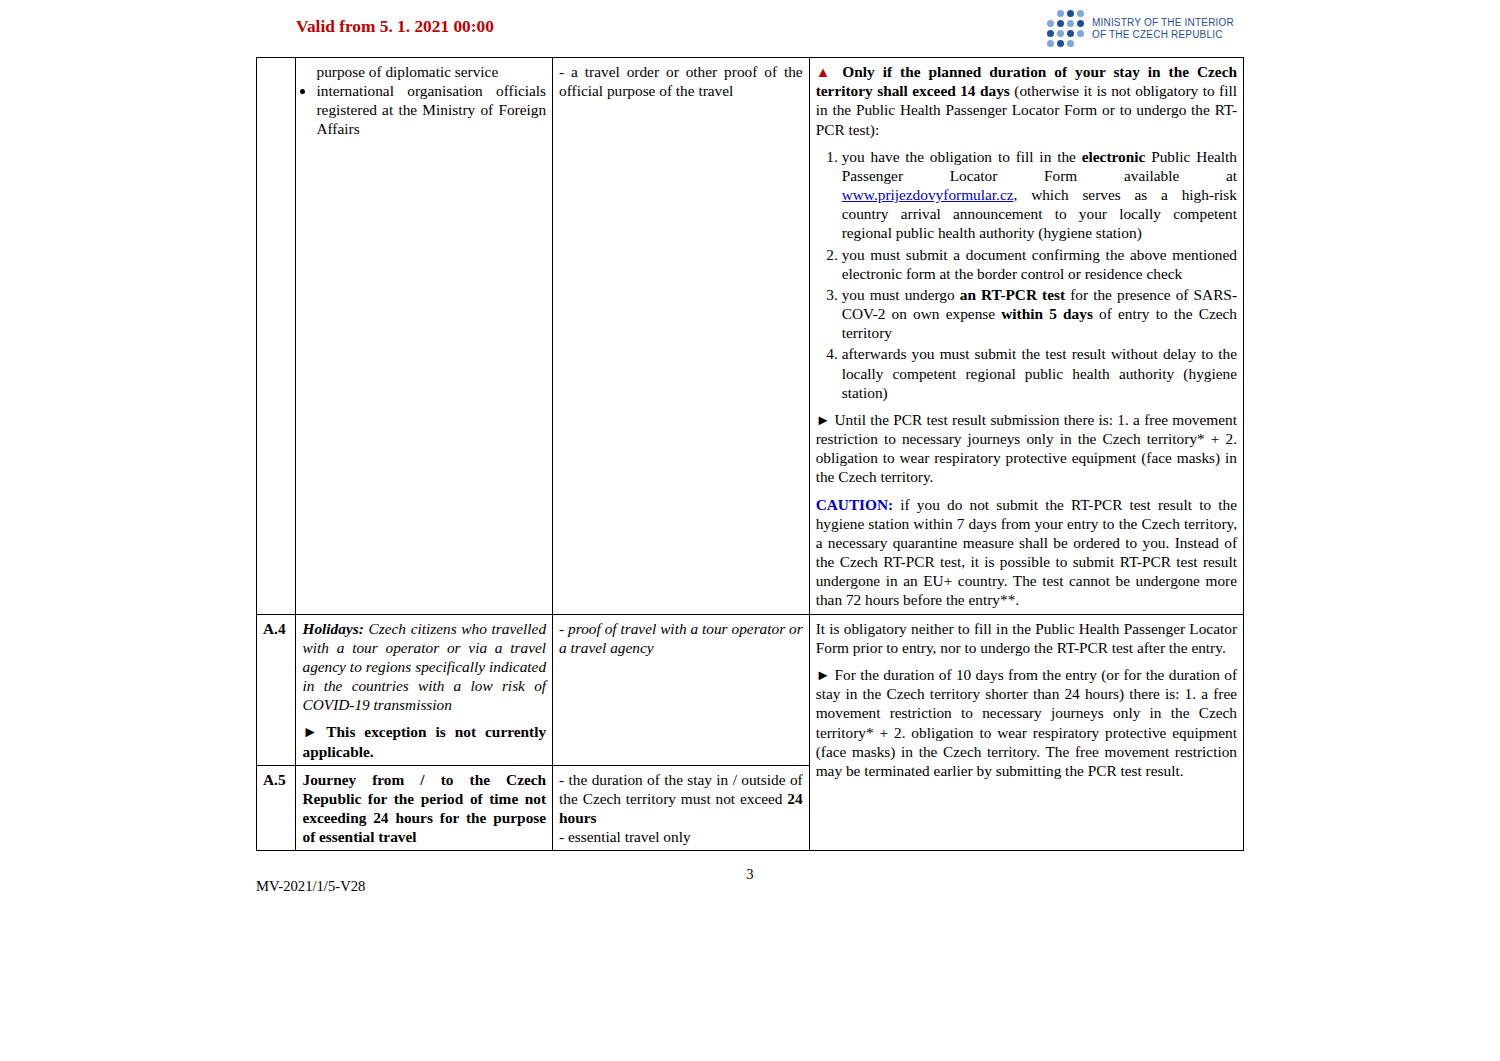Valid from 5. 1. 2021 00:00
Ministry of the Interior
of the Czech Republic
| | purpose of diplomatic service international organisation officials registered at the Ministry of Foreign Affairs | - a travel order or other proof of the official purpose of the travel | ▲ Only if the planned duration of your stay in the Czech territory shall exceed 14 days (otherwise it is not obligatory to fill in the Public Health Passenger Locator Form or to undergo the RT-PCR test): you have the obligation to fill in the electronic Public Health Passenger Locator Form available at www.prijezdovyformular.cz , which serves as a high-risk country arrival announcement to your locally competent regional public health authority (hygiene station) you must submit a document confirming the above mentioned electronic form at the border control or residence check you must undergo an RT-PCR test for the presence of SARS-COV-2 on own expense within 5 days of entry to the Czech territory afterwards you must submit the test result without delay to the locally competent regional public health authority (hygiene station) ► Until the PCR test result submission there is: 1. a free movement restriction to necessary journeys only in the Czech territory* + 2. obligation to wear respiratory protective equipment (face masks) in the Czech territory. CAUTION: if you do not submit the RT-PCR test result to the hygiene station within 7 days from your entry to the Czech territory, a necessary quarantine measure shall be ordered to you. Instead of the Czech RT-PCR test, it is possible to submit RT-PCR test result undergone in an EU+ country. The test cannot be undergone more than 72 hours before the entry**. |
| A.4 | Holidays: Czech citizens who travelled with a tour operator or via a travel agency to regions specifically indicated in the countries with a low risk of COVID-19 transmission ► This exception is not currently applicable. | - proof of travel with a tour operator or a travel agency | It is obligatory neither to fill in the Public Health Passenger Locator Form prior to entry, nor to undergo the RT-PCR test after the entry. ► For the duration of 10 days from the entry (or for the duration of stay in the Czech territory shorter than 24 hours) there is: 1. a free movement restriction to necessary journeys only in the Czech territory* + 2. obligation to wear respiratory protective equipment (face masks) in the Czech territory. The free movement restriction may be terminated earlier by submitting the PCR test result. |
| A.5 | Journey from / to the Czech Republic for the period of time not exceeding 24 hours for the purpose of essential travel | - the duration of the stay in / outside of the Czech territory must not exceed 24 hours - essential travel only |
3
MV-2021/1/5-V28